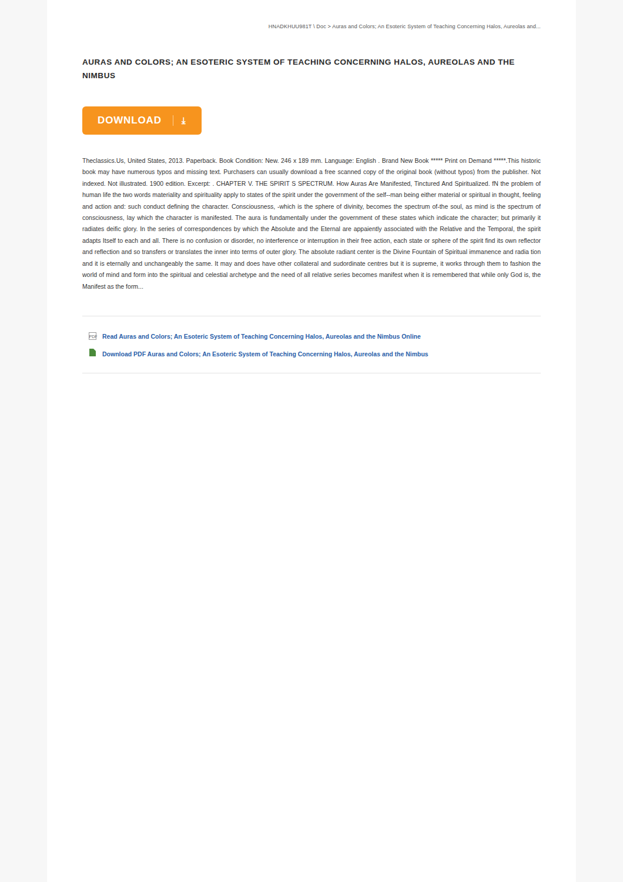HNADKHUU981T \ Doc > Auras and Colors; An Esoteric System of Teaching Concerning Halos, Aureolas and...
Auras and Colors; An Esoteric System of Teaching Concerning Halos, Aureolas and the Nimbus
DOWNLOAD ⤓
Theclassics.Us, United States, 2013. Paperback. Book Condition: New. 246 x 189 mm. Language: English . Brand New Book ***** Print on Demand *****.This historic book may have numerous typos and missing text. Purchasers can usually download a free scanned copy of the original book (without typos) from the publisher. Not indexed. Not illustrated. 1900 edition. Excerpt: . CHAPTER V. THE SPIRIT S SPECTRUM. How Auras Are Manifested, Tinctured And Spiritualized. fN the problem of human life the two words materiality and spirituality apply to states of the spirit under the government of the self--man being either material or spiritual in thought, feeling and action and: such conduct defining the character. Consciousness, -which is the sphere of divinity, becomes the spectrum of-the soul, as mind is the spectrum of consciousness, lay which the character is manifested. The aura is fundamentally under the government of these states which indicate the character; but primarily it radiates deific glory. In the series of correspondences by which the Absolute and the Eternal are appaiently associated with the Relative and the Temporal, the spirit adapts Itself to each and all. There is no confusion or disorder, no interference or interruption in their free action, each state or sphere of the spirit find its own reflector and reflection and so transfers or translates the inner into terms of outer glory. The absolute radiant center is the Divine Fountain of Spiritual immanence and radia tion and it is eternally and unchangeably the same. It may and does have other collateral and sudordinate centres but it is supreme, it works through them to fashion the world of mind and form into the spiritual and celestial archetype and the need of all relative series becomes manifest when it is remembered that while only God is, the Manifest as the form...
| PDF | Read Auras and Colors; An Esoteric System of Teaching Concerning Halos, Aureolas and the Nimbus Online |
| | Download PDF Auras and Colors; An Esoteric System of Teaching Concerning Halos, Aureolas and the Nimbus |